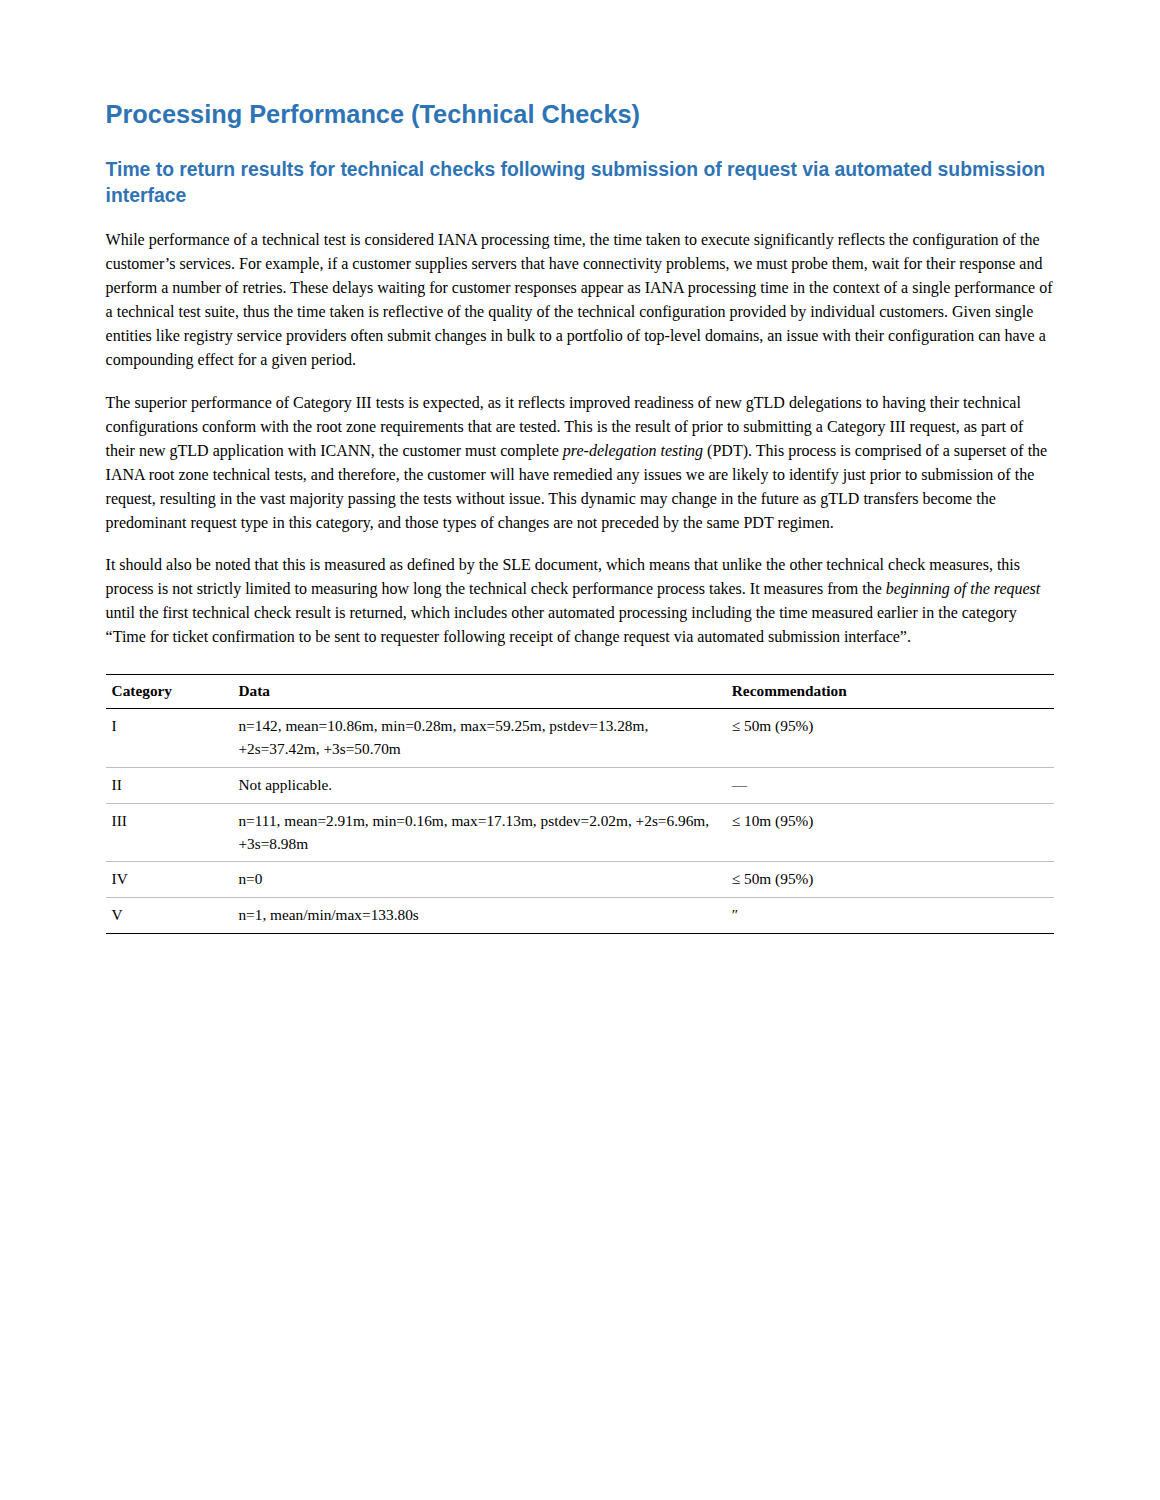Processing Performance (Technical Checks)
Time to return results for technical checks following submission of request via automated submission interface
While performance of a technical test is considered IANA processing time, the time taken to execute significantly reflects the configuration of the customer’s services. For example, if a customer supplies servers that have connectivity problems, we must probe them, wait for their response and perform a number of retries. These delays waiting for customer responses appear as IANA processing time in the context of a single performance of a technical test suite, thus the time taken is reflective of the quality of the technical configuration provided by individual customers. Given single entities like registry service providers often submit changes in bulk to a portfolio of top-level domains, an issue with their configuration can have a compounding effect for a given period.
The superior performance of Category III tests is expected, as it reflects improved readiness of new gTLD delegations to having their technical configurations conform with the root zone requirements that are tested. This is the result of prior to submitting a Category III request, as part of their new gTLD application with ICANN, the customer must complete pre-delegation testing (PDT). This process is comprised of a superset of the IANA root zone technical tests, and therefore, the customer will have remedied any issues we are likely to identify just prior to submission of the request, resulting in the vast majority passing the tests without issue. This dynamic may change in the future as gTLD transfers become the predominant request type in this category, and those types of changes are not preceded by the same PDT regimen.
It should also be noted that this is measured as defined by the SLE document, which means that unlike the other technical check measures, this process is not strictly limited to measuring how long the technical check performance process takes. It measures from the beginning of the request until the first technical check result is returned, which includes other automated processing including the time measured earlier in the category “Time for ticket confirmation to be sent to requester following receipt of change request via automated submission interface”.
| Category | Data | Recommendation |
| --- | --- | --- |
| I | n=142, mean=10.86m, min=0.28m, max=59.25m, pstdev=13.28m, +2s=37.42m, +3s=50.70m | ≤ 50m (95%) |
| II | Not applicable. | — |
| III | n=111, mean=2.91m, min=0.16m, max=17.13m, pstdev=2.02m, +2s=6.96m, +3s=8.98m | ≤ 10m (95%) |
| IV | n=0 | ≤ 50m (95%) |
| V | n=1, mean/min/max=133.80s | ″ |